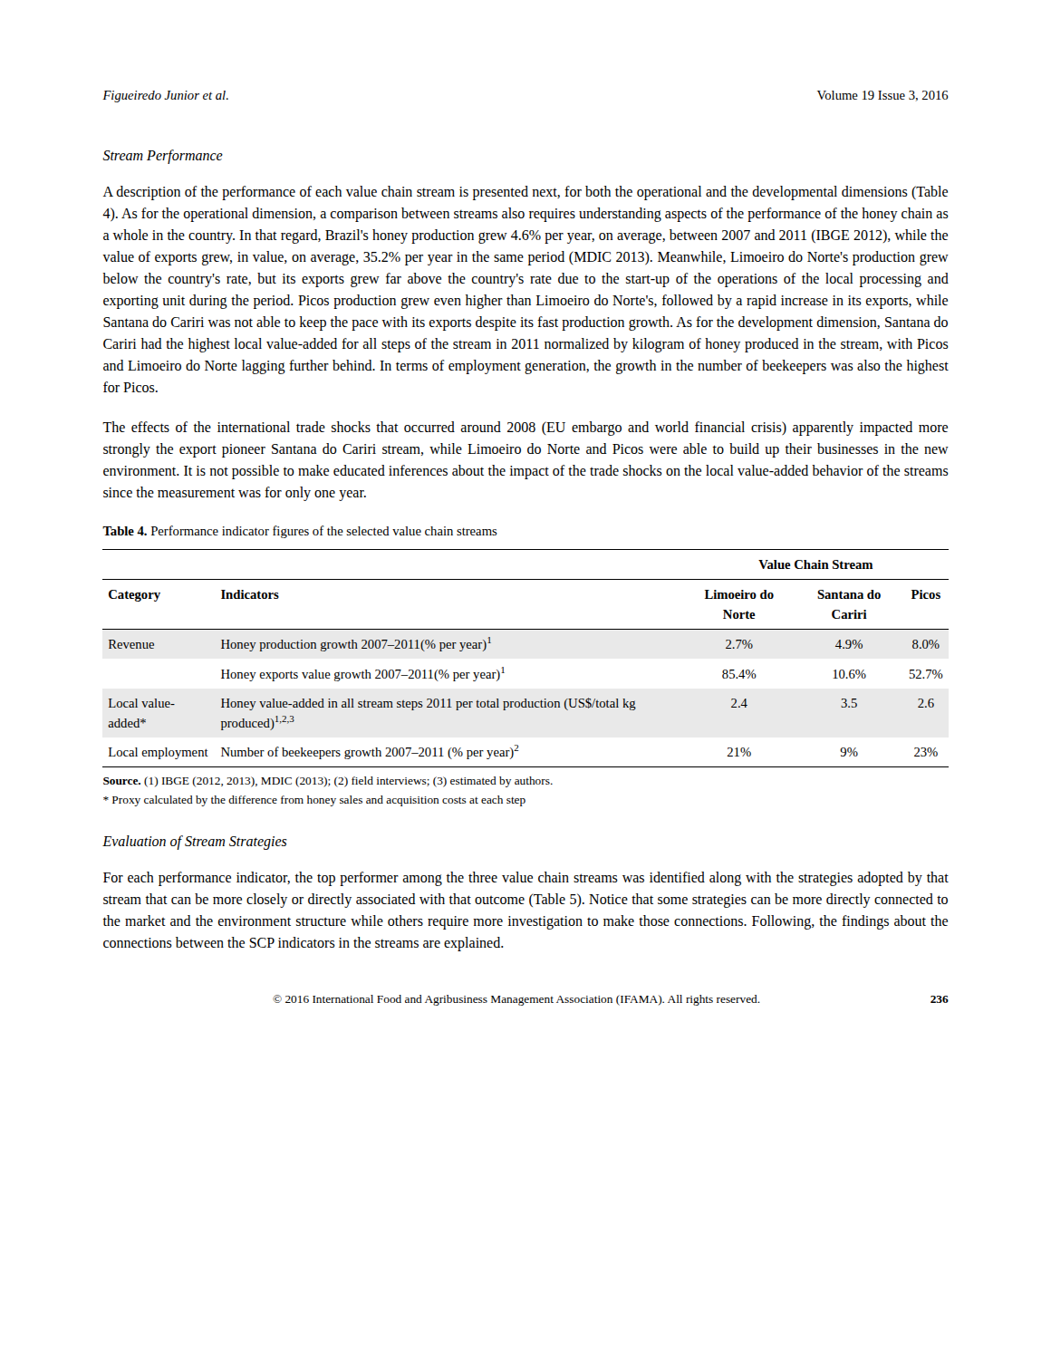Figueiredo Junior et al.
Volume 19 Issue 3, 2016
Stream Performance
A description of the performance of each value chain stream is presented next, for both the operational and the developmental dimensions (Table 4). As for the operational dimension, a comparison between streams also requires understanding aspects of the performance of the honey chain as a whole in the country. In that regard, Brazil's honey production grew 4.6% per year, on average, between 2007 and 2011 (IBGE 2012), while the value of exports grew, in value, on average, 35.2% per year in the same period (MDIC 2013). Meanwhile, Limoeiro do Norte's production grew below the country's rate, but its exports grew far above the country's rate due to the start-up of the operations of the local processing and exporting unit during the period. Picos production grew even higher than Limoeiro do Norte's, followed by a rapid increase in its exports, while Santana do Cariri was not able to keep the pace with its exports despite its fast production growth. As for the development dimension, Santana do Cariri had the highest local value-added for all steps of the stream in 2011 normalized by kilogram of honey produced in the stream, with Picos and Limoeiro do Norte lagging further behind. In terms of employment generation, the growth in the number of beekeepers was also the highest for Picos.
The effects of the international trade shocks that occurred around 2008 (EU embargo and world financial crisis) apparently impacted more strongly the export pioneer Santana do Cariri stream, while Limoeiro do Norte and Picos were able to build up their businesses in the new environment. It is not possible to make educated inferences about the impact of the trade shocks on the local value-added behavior of the streams since the measurement was for only one year.
Table 4. Performance indicator figures of the selected value chain streams
| | | Value Chain Stream |
| --- | --- | --- |
| Category | Indicators | Limoeiro do Norte | Santana do Cariri | Picos |
| Revenue | Honey production growth 2007–2011(% per year) 1 | 2.7% | 4.9% | 8.0% |
| | Honey exports value growth 2007–2011(% per year) 1 | 85.4% | 10.6% | 52.7% |
| Local value-added* | Honey value-added in all stream steps 2011 per total production (US$/total kg produced) 1,2,3 | 2.4 | 3.5 | 2.6 |
| Local employment | Number of beekeepers growth 2007–2011 (% per year) 2 | 21% | 9% | 23% |
Source. (1) IBGE (2012, 2013), MDIC (2013); (2) field interviews; (3) estimated by authors.
* Proxy calculated by the difference from honey sales and acquisition costs at each step
Evaluation of Stream Strategies
For each performance indicator, the top performer among the three value chain streams was identified along with the strategies adopted by that stream that can be more closely or directly associated with that outcome (Table 5). Notice that some strategies can be more directly connected to the market and the environment structure while others require more investigation to make those connections. Following, the findings about the connections between the SCP indicators in the streams are explained.
© 2016 International Food and Agribusiness Management Association (IFAMA). All rights reserved. 236